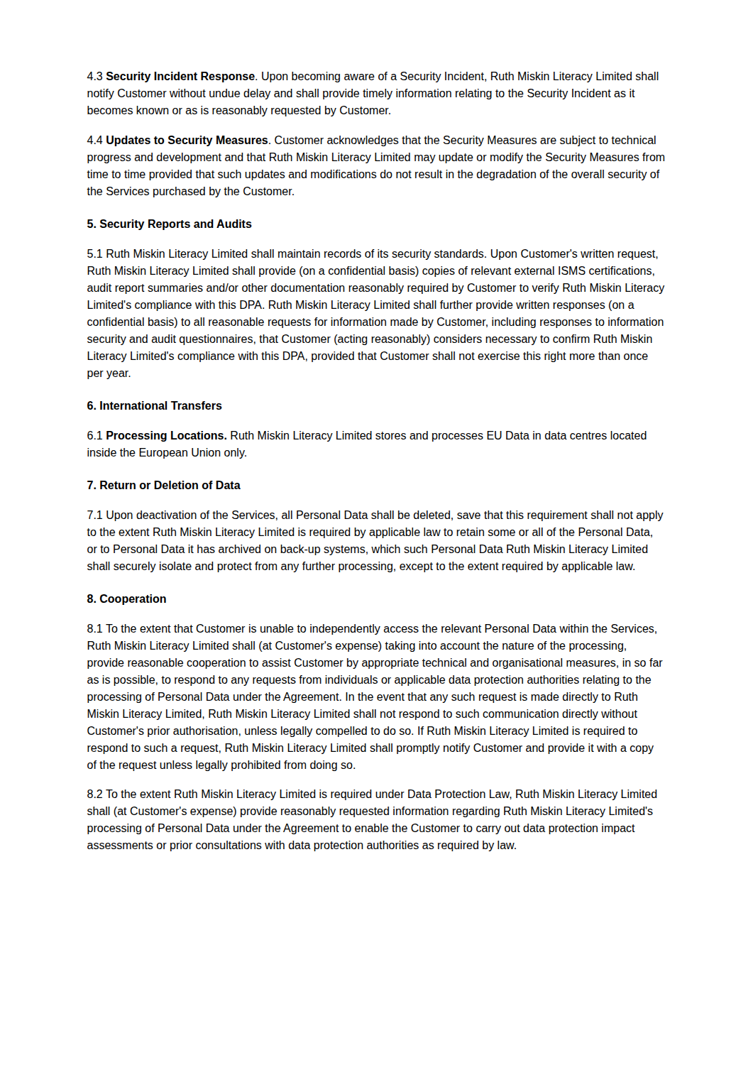4.3 Security Incident Response. Upon becoming aware of a Security Incident, Ruth Miskin Literacy Limited shall notify Customer without undue delay and shall provide timely information relating to the Security Incident as it becomes known or as is reasonably requested by Customer.
4.4 Updates to Security Measures. Customer acknowledges that the Security Measures are subject to technical progress and development and that Ruth Miskin Literacy Limited may update or modify the Security Measures from time to time provided that such updates and modifications do not result in the degradation of the overall security of the Services purchased by the Customer.
5. Security Reports and Audits
5.1 Ruth Miskin Literacy Limited shall maintain records of its security standards. Upon Customer's written request, Ruth Miskin Literacy Limited shall provide (on a confidential basis) copies of relevant external ISMS certifications, audit report summaries and/or other documentation reasonably required by Customer to verify Ruth Miskin Literacy Limited's compliance with this DPA. Ruth Miskin Literacy Limited shall further provide written responses (on a confidential basis) to all reasonable requests for information made by Customer, including responses to information security and audit questionnaires, that Customer (acting reasonably) considers necessary to confirm Ruth Miskin Literacy Limited's compliance with this DPA, provided that Customer shall not exercise this right more than once per year.
6. International Transfers
6.1 Processing Locations. Ruth Miskin Literacy Limited stores and processes EU Data in data centres located inside the European Union only.
7. Return or Deletion of Data
7.1 Upon deactivation of the Services, all Personal Data shall be deleted, save that this requirement shall not apply to the extent Ruth Miskin Literacy Limited is required by applicable law to retain some or all of the Personal Data, or to Personal Data it has archived on back-up systems, which such Personal Data Ruth Miskin Literacy Limited shall securely isolate and protect from any further processing, except to the extent required by applicable law.
8. Cooperation
8.1 To the extent that Customer is unable to independently access the relevant Personal Data within the Services, Ruth Miskin Literacy Limited shall (at Customer's expense) taking into account the nature of the processing, provide reasonable cooperation to assist Customer by appropriate technical and organisational measures, in so far as is possible, to respond to any requests from individuals or applicable data protection authorities relating to the processing of Personal Data under the Agreement. In the event that any such request is made directly to Ruth Miskin Literacy Limited, Ruth Miskin Literacy Limited shall not respond to such communication directly without Customer's prior authorisation, unless legally compelled to do so. If Ruth Miskin Literacy Limited is required to respond to such a request, Ruth Miskin Literacy Limited shall promptly notify Customer and provide it with a copy of the request unless legally prohibited from doing so.
8.2 To the extent Ruth Miskin Literacy Limited is required under Data Protection Law, Ruth Miskin Literacy Limited shall (at Customer's expense) provide reasonably requested information regarding Ruth Miskin Literacy Limited's processing of Personal Data under the Agreement to enable the Customer to carry out data protection impact assessments or prior consultations with data protection authorities as required by law.